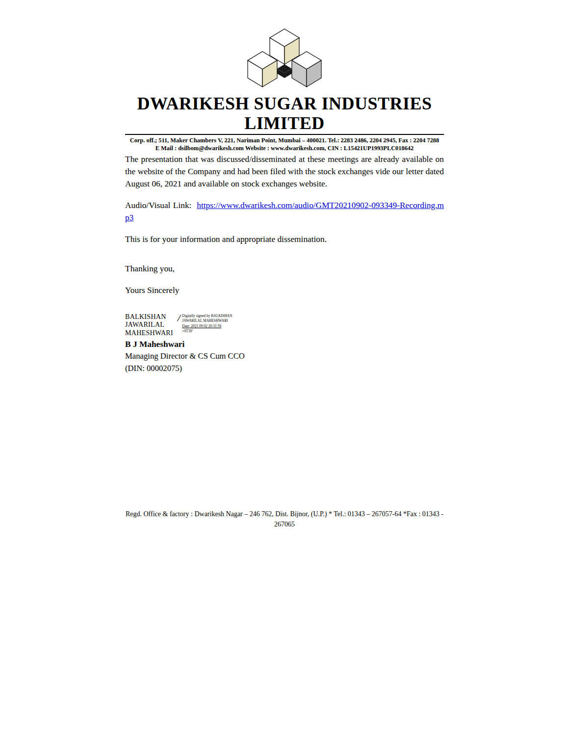DWARIKESH SUGAR INDUSTRIES LIMITED
Corp. off.; 511, Maker Chambers V, 221, Nariman Point, Mumbai – 400021. Tel.: 2283 2486, 2204 2945, Fax : 2204 7288
E Mail : dsilbom@dwarikesh.com Website : www.dwarikesh.com, CIN : L15421UP1993PLC018642
The presentation that was discussed/disseminated at these meetings are already available on the website of the Company and had been filed with the stock exchanges vide our letter dated August 06, 2021 and available on stock exchanges website.
Audio/Visual Link: https://www.dwarikesh.com/audio/GMT20210902-093349-Recording.mp3
This is for your information and appropriate dissemination.
Thanking you,
Yours Sincerely
BALKISHAN
JAWARILAL
MAHESHWARI / Digitally signed by BALKISHAN
JAWARILAL MAHESHWARI
Date: 2021.09.02 20:31:56
+05'30'
B J Maheshwari
Managing Director & CS Cum CCO
(DIN: 00002075)
Regd. Office & factory : Dwarikesh Nagar – 246 762, Dist. Bijnor, (U.P.) * Tel.: 01343 – 267057-64 *Fax : 01343 - 267065